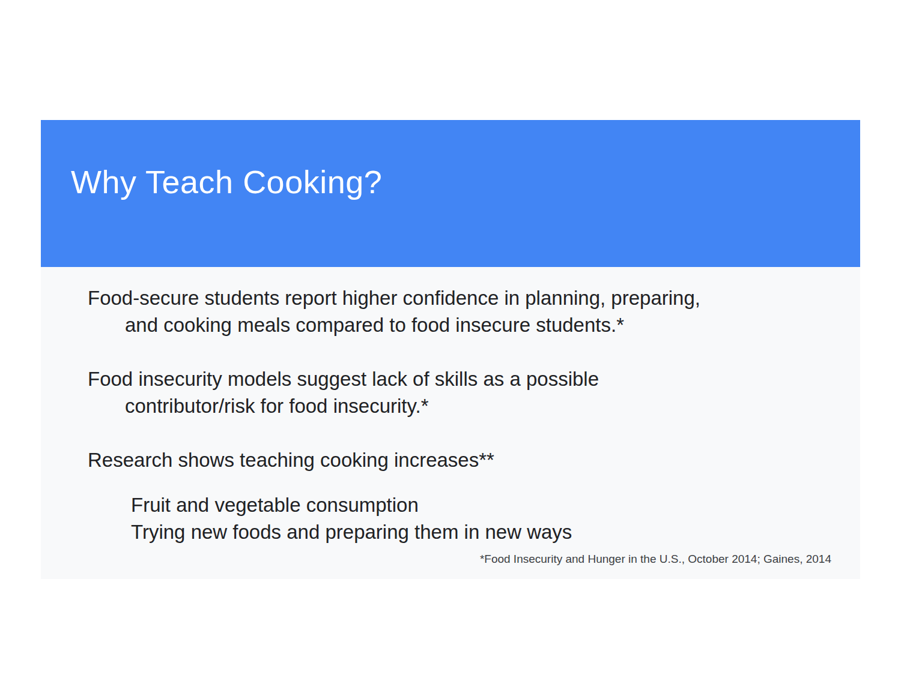Why Teach Cooking?
Food-secure students report higher confidence in planning, preparing,and cooking meals compared to food insecure students.*
Food insecurity models suggest lack of skills as a possiblecontributor/risk for food insecurity.*
Research shows teaching cooking increases**
Fruit and vegetable consumption
Trying new foods and preparing them in new ways
*Food Insecurity and Hunger in the U.S., October 2014; Gaines, 2014